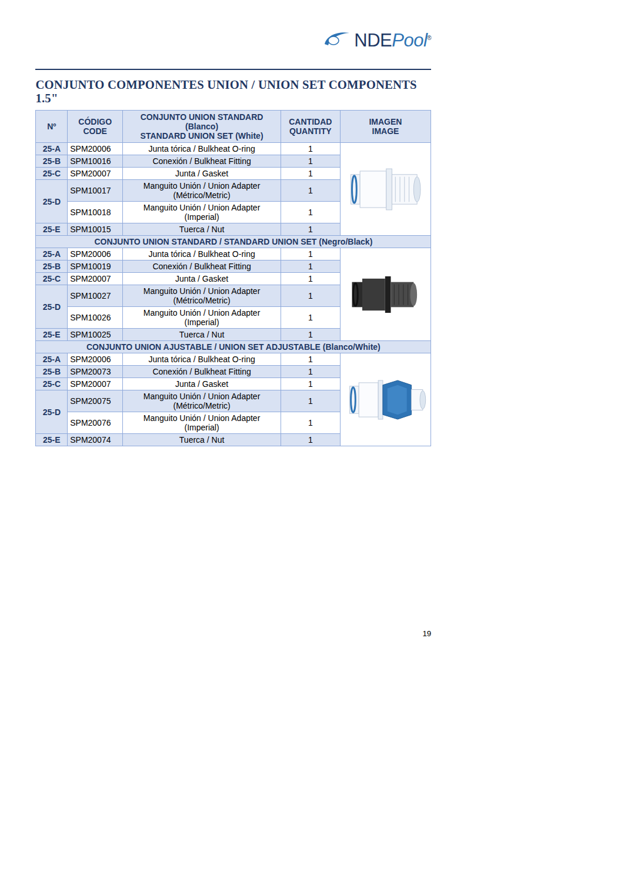NDE Pool®
CONJUNTO COMPONENTES UNION / UNION SET COMPONENTS 1.5"
| Nº | CÓDIGO CODE | CONJUNTO UNION STANDARD (Blanco) STANDARD UNION SET (White) | CANTIDAD QUANTITY | IMAGEN IMAGE |
| --- | --- | --- | --- | --- |
| 25-A | SPM20006 | Junta tórica / Bulkheat O-ring | 1 | |
| 25-B | SPM10016 | Conexión / Bulkheat Fitting | 1 |
| 25-C | SPM20007 | Junta / Gasket | 1 |
| 25-D | SPM10017 | Manguito Unión / Union Adapter (Métrico/Metric) | 1 |
| SPM10018 | Manguito Unión / Union Adapter (Imperial) | 1 |
| 25-E | SPM10015 | Tuerca / Nut | 1 |
| CONJUNTO UNION STANDARD / STANDARD UNION SET (Negro/Black) |
| 25-A | SPM20006 | Junta tórica / Bulkheat O-ring | 1 | |
| 25-B | SPM10019 | Conexión / Bulkheat Fitting | 1 |
| 25-C | SPM20007 | Junta / Gasket | 1 |
| 25-D | SPM10027 | Manguito Unión / Union Adapter (Métrico/Metric) | 1 |
| SPM10026 | Manguito Unión / Union Adapter (Imperial) | 1 |
| 25-E | SPM10025 | Tuerca / Nut | 1 |
| CONJUNTO UNION AJUSTABLE / UNION SET ADJUSTABLE (Blanco/White) |
| 25-A | SPM20006 | Junta tórica / Bulkheat O-ring | 1 | |
| 25-B | SPM20073 | Conexión / Bulkheat Fitting | 1 |
| 25-C | SPM20007 | Junta / Gasket | 1 |
| 25-D | SPM20075 | Manguito Unión / Union Adapter (Métrico/Metric) | 1 |
| SPM20076 | Manguito Unión / Union Adapter (Imperial) | 1 |
| 25-E | SPM20074 | Tuerca / Nut | 1 |
19